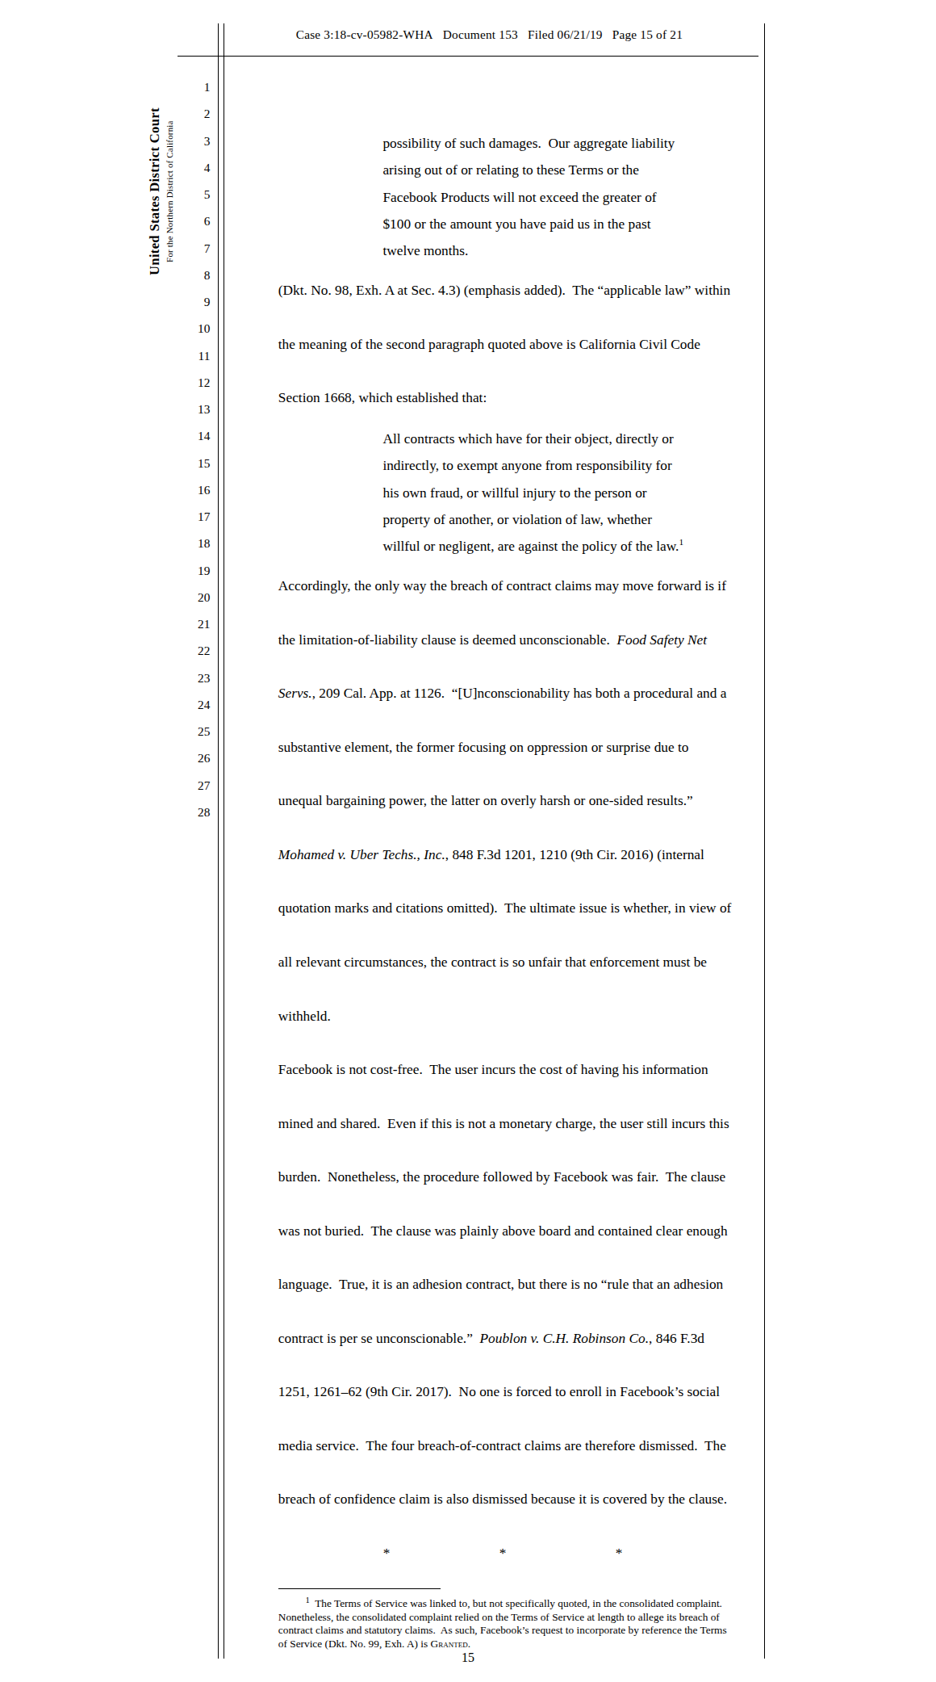Case 3:18-cv-05982-WHA Document 153 Filed 06/21/19 Page 15 of 21
1
2
3
4
5
6
7
8
9
10
11
12
13
14
15
16
17
18
19
20
21
22
23
24
25
26
27
28
United States District Court For the Northern District of California
possibility of such damages. Our aggregate liability arising out of or relating to these Terms or the Facebook Products will not exceed the greater of $100 or the amount you have paid us in the past twelve months.
(Dkt. No. 98, Exh. A at Sec. 4.3) (emphasis added). The “applicable law” within the meaning of the second paragraph quoted above is California Civil Code Section 1668, which established that:
All contracts which have for their object, directly or indirectly, to exempt anyone from responsibility for his own fraud, or willful injury to the person or property of another, or violation of law, whether willful or negligent, are against the policy of the law.1
Accordingly, the only way the breach of contract claims may move forward is if the limitation-of-liability clause is deemed unconscionable. Food Safety Net Servs., 209 Cal. App. at 1126. “[U]nconscionability has both a procedural and a substantive element, the former focusing on oppression or surprise due to unequal bargaining power, the latter on overly harsh or one-sided results.” Mohamed v. Uber Techs., Inc., 848 F.3d 1201, 1210 (9th Cir. 2016) (internal quotation marks and citations omitted). The ultimate issue is whether, in view of all relevant circumstances, the contract is so unfair that enforcement must be withheld.
Facebook is not cost-free. The user incurs the cost of having his information mined and shared. Even if this is not a monetary charge, the user still incurs this burden. Nonetheless, the procedure followed by Facebook was fair. The clause was not buried. The clause was plainly above board and contained clear enough language. True, it is an adhesion contract, but there is no “rule that an adhesion contract is per se unconscionable.” Poublon v. C.H. Robinson Co., 846 F.3d 1251, 1261–62 (9th Cir. 2017). No one is forced to enroll in Facebook’s social media service. The four breach-of-contract claims are therefore dismissed. The breach of confidence claim is also dismissed because it is covered by the clause.
***
1 The Terms of Service was linked to, but not specifically quoted, in the consolidated complaint. Nonetheless, the consolidated complaint relied on the Terms of Service at length to allege its breach of contract claims and statutory claims. As such, Facebook’s request to incorporate by reference the Terms of Service (Dkt. No. 99, Exh. A) is Granted.
15